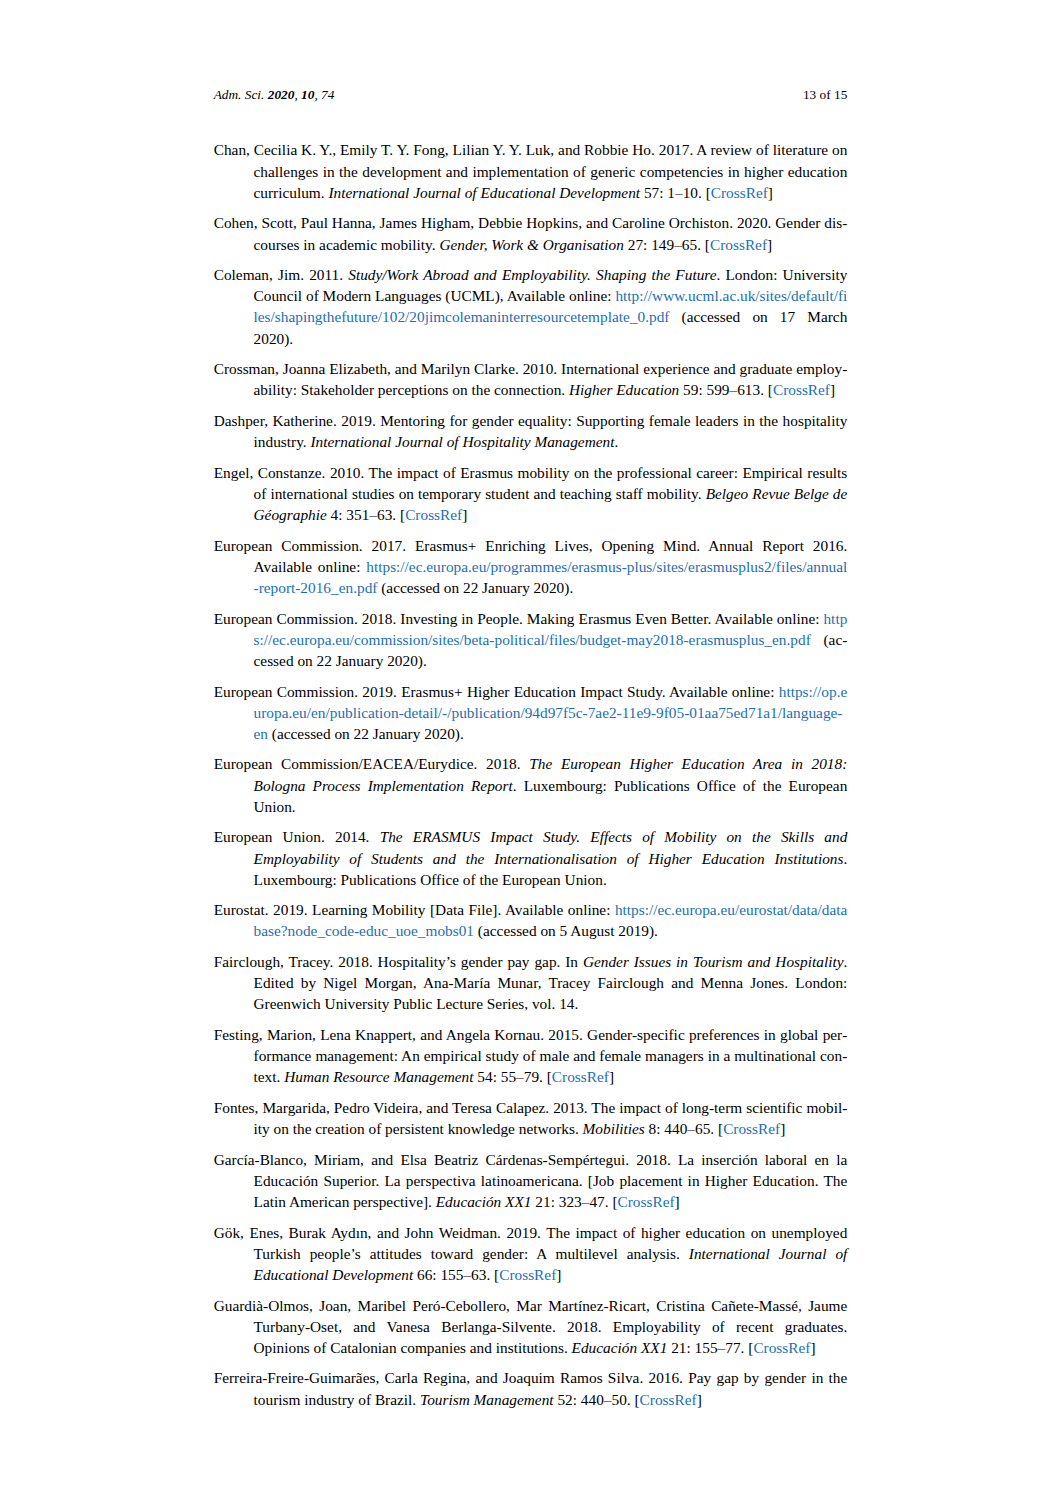Adm. Sci. 2020, 10, 74 13 of 15
Chan, Cecilia K. Y., Emily T. Y. Fong, Lilian Y. Y. Luk, and Robbie Ho. 2017. A review of literature on challenges in the development and implementation of generic competencies in higher education curriculum. International Journal of Educational Development 57: 1–10. [CrossRef]
Cohen, Scott, Paul Hanna, James Higham, Debbie Hopkins, and Caroline Orchiston. 2020. Gender discourses in academic mobility. Gender, Work & Organisation 27: 149–65. [CrossRef]
Coleman, Jim. 2011. Study/Work Abroad and Employability. Shaping the Future. London: University Council of Modern Languages (UCML), Available online: http://www.ucml.ac.uk/sites/default/files/shapingthefuture/102/20jimcolemaninterresourcetemplate_0.pdf (accessed on 17 March 2020).
Crossman, Joanna Elizabeth, and Marilyn Clarke. 2010. International experience and graduate employability: Stakeholder perceptions on the connection. Higher Education 59: 599–613. [CrossRef]
Dashper, Katherine. 2019. Mentoring for gender equality: Supporting female leaders in the hospitality industry. International Journal of Hospitality Management.
Engel, Constanze. 2010. The impact of Erasmus mobility on the professional career: Empirical results of international studies on temporary student and teaching staff mobility. Belgeo Revue Belge de Géographie 4: 351–63. [CrossRef]
European Commission. 2017. Erasmus+ Enriching Lives, Opening Mind. Annual Report 2016. Available online: https://ec.europa.eu/programmes/erasmus-plus/sites/erasmusplus2/files/annual-report-2016_en.pdf (accessed on 22 January 2020).
European Commission. 2018. Investing in People. Making Erasmus Even Better. Available online: https://ec.europa.eu/commission/sites/beta-political/files/budget-may2018-erasmusplus_en.pdf (accessed on 22 January 2020).
European Commission. 2019. Erasmus+ Higher Education Impact Study. Available online: https://op.europa.eu/en/publication-detail/-/publication/94d97f5c-7ae2-11e9-9f05-01aa75ed71a1/language-en (accessed on 22 January 2020).
European Commission/EACEA/Eurydice. 2018. The European Higher Education Area in 2018: Bologna Process Implementation Report. Luxembourg: Publications Office of the European Union.
European Union. 2014. The ERASMUS Impact Study. Effects of Mobility on the Skills and Employability of Students and the Internationalisation of Higher Education Institutions. Luxembourg: Publications Office of the European Union.
Eurostat. 2019. Learning Mobility [Data File]. Available online: https://ec.europa.eu/eurostat/data/database?node_code-educ_uoe_mobs01 (accessed on 5 August 2019).
Fairclough, Tracey. 2018. Hospitality’s gender pay gap. In Gender Issues in Tourism and Hospitality. Edited by Nigel Morgan, Ana-María Munar, Tracey Fairclough and Menna Jones. London: Greenwich University Public Lecture Series, vol. 14.
Festing, Marion, Lena Knappert, and Angela Kornau. 2015. Gender-specific preferences in global performance management: An empirical study of male and female managers in a multinational context. Human Resource Management 54: 55–79. [CrossRef]
Fontes, Margarida, Pedro Videira, and Teresa Calapez. 2013. The impact of long-term scientific mobility on the creation of persistent knowledge networks. Mobilities 8: 440–65. [CrossRef]
García-Blanco, Miriam, and Elsa Beatriz Cárdenas-Sempértegui. 2018. La inserción laboral en la Educación Superior. La perspectiva latinoamericana. [Job placement in Higher Education. The Latin American perspective]. Educación XX1 21: 323–47. [CrossRef]
Gök, Enes, Burak Aydın, and John Weidman. 2019. The impact of higher education on unemployed Turkish people’s attitudes toward gender: A multilevel analysis. International Journal of Educational Development 66: 155–63. [CrossRef]
Guardià-Olmos, Joan, Maribel Peró-Cebollero, Mar Martínez-Ricart, Cristina Cañete-Massé, Jaume Turbany-Oset, and Vanesa Berlanga-Silvente. 2018. Employability of recent graduates. Opinions of Catalonian companies and institutions. Educación XX1 21: 155–77. [CrossRef]
Ferreira-Freire-Guimarães, Carla Regina, and Joaquim Ramos Silva. 2016. Pay gap by gender in the tourism industry of Brazil. Tourism Management 52: 440–50. [CrossRef]